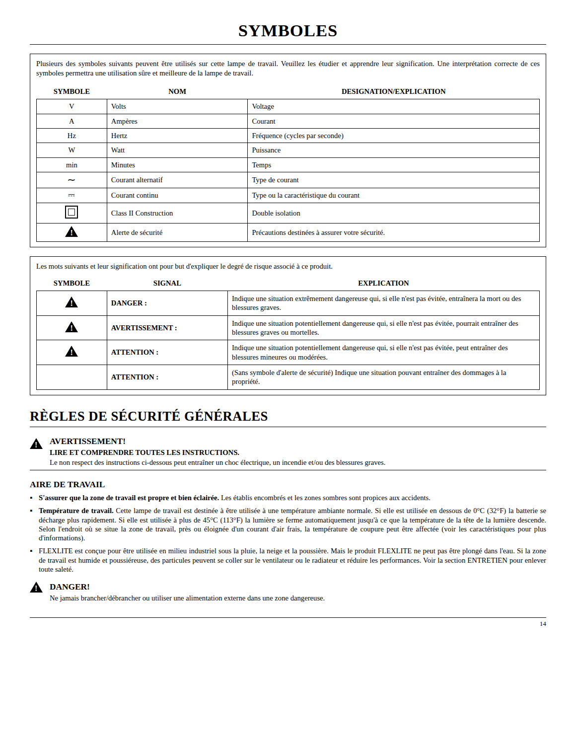SYMBOLES
Plusieurs des symboles suivants peuvent être utilisés sur cette lampe de travail. Veuillez les étudier et apprendre leur signification. Une interprétation correcte de ces symboles permettra une utilisation sûre et meilleure de la lampe de travail.
| SYMBOLE | NOM | DESIGNATION/EXPLICATION |
| --- | --- | --- |
| V | Volts | Voltage |
| A | Ampères | Courant |
| Hz | Hertz | Fréquence (cycles par seconde) |
| W | Watt | Puissance |
| min | Minutes | Temps |
| ∼ | Courant alternatif | Type de courant |
| ⎓ | Courant continu | Type ou la caractéristique du courant |
| | Class II Construction | Double isolation |
| | Alerte de sécurité | Précautions destinées à assurer votre sécurité. |
Les mots suivants et leur signification ont pour but d'expliquer le degré de risque associé à ce produit.
| SYMBOLE | SIGNAL | EXPLICATION |
| --- | --- | --- |
| | DANGER : | Indique une situation extrêmement dangereuse qui, si elle n'est pas évitée, entraînera la mort ou des blessures graves. |
| | AVERTISSEMENT : | Indique une situation potentiellement dangereuse qui, si elle n'est pas évitée, pourrait entraîner des blessures graves ou mortelles. |
| | ATTENTION : | Indique une situation potentiellement dangereuse qui, si elle n'est pas évitée, peut entraîner des blessures mineures ou modérées. |
| | ATTENTION : | (Sans symbole d'alerte de sécurité) Indique une situation pouvant entraîner des dommages à la propriété. |
RÈGLES DE SÉCURITÉ GÉNÉRALES
AVERTISSEMENT!
LIRE ET COMPRENDRE TOUTES LES INSTRUCTIONS.
Le non respect des instructions ci-dessous peut entraîner un choc électrique, un incendie et/ou des blessures graves.
AIRE DE TRAVAIL
S'assurer que la zone de travail est propre et bien éclairée. Les établis encombrés et les zones sombres sont propices aux accidents.
Température de travail. Cette lampe de travail est destinée à être utilisée à une température ambiante normale. Si elle est utilisée en dessous de 0°C (32°F) la batterie se décharge plus rapidement. Si elle est utilisée à plus de 45°C (113°F) la lumière se ferme automatiquement jusqu'à ce que la température de la tête de la lumière descende. Selon l'endroit où se situe la zone de travail, près ou éloignée d'un courant d'air frais, la température de coupure peut être affectée (voir les caractéristiques pour plus d'informations).
FLEXLITE est conçue pour être utilisée en milieu industriel sous la pluie, la neige et la poussière. Mais le produit FLEXLITE ne peut pas être plongé dans l'eau. Si la zone de travail est humide et poussiéreuse, des particules peuvent se coller sur le ventilateur ou le radiateur et réduire les performances. Voir la section ENTRETIEN pour enlever toute saleté.
DANGER!
Ne jamais brancher/débrancher ou utiliser une alimentation externe dans une zone dangereuse.
14